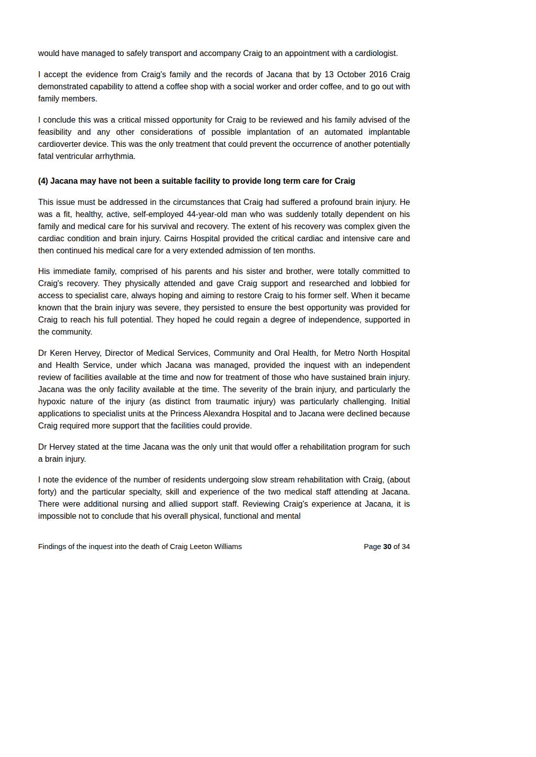would have managed to safely transport and accompany Craig to an appointment with a cardiologist.
I accept the evidence from Craig's family and the records of Jacana that by 13 October 2016 Craig demonstrated capability to attend a coffee shop with a social worker and order coffee, and to go out with family members.
I conclude this was a critical missed opportunity for Craig to be reviewed and his family advised of the feasibility and any other considerations of possible implantation of an automated implantable cardioverter device. This was the only treatment that could prevent the occurrence of another potentially fatal ventricular arrhythmia.
(4) Jacana may have not been a suitable facility to provide long term care for Craig
This issue must be addressed in the circumstances that Craig had suffered a profound brain injury. He was a fit, healthy, active, self-employed 44-year-old man who was suddenly totally dependent on his family and medical care for his survival and recovery. The extent of his recovery was complex given the cardiac condition and brain injury. Cairns Hospital provided the critical cardiac and intensive care and then continued his medical care for a very extended admission of ten months.
His immediate family, comprised of his parents and his sister and brother, were totally committed to Craig's recovery. They physically attended and gave Craig support and researched and lobbied for access to specialist care, always hoping and aiming to restore Craig to his former self. When it became known that the brain injury was severe, they persisted to ensure the best opportunity was provided for Craig to reach his full potential. They hoped he could regain a degree of independence, supported in the community.
Dr Keren Hervey, Director of Medical Services, Community and Oral Health, for Metro North Hospital and Health Service, under which Jacana was managed, provided the inquest with an independent review of facilities available at the time and now for treatment of those who have sustained brain injury. Jacana was the only facility available at the time. The severity of the brain injury, and particularly the hypoxic nature of the injury (as distinct from traumatic injury) was particularly challenging. Initial applications to specialist units at the Princess Alexandra Hospital and to Jacana were declined because Craig required more support that the facilities could provide.
Dr Hervey stated at the time Jacana was the only unit that would offer a rehabilitation program for such a brain injury.
I note the evidence of the number of residents undergoing slow stream rehabilitation with Craig, (about forty) and the particular specialty, skill and experience of the two medical staff attending at Jacana. There were additional nursing and allied support staff. Reviewing Craig's experience at Jacana, it is impossible not to conclude that his overall physical, functional and mental
Findings of the inquest into the death of Craig Leeton Williams Page 30 of 34